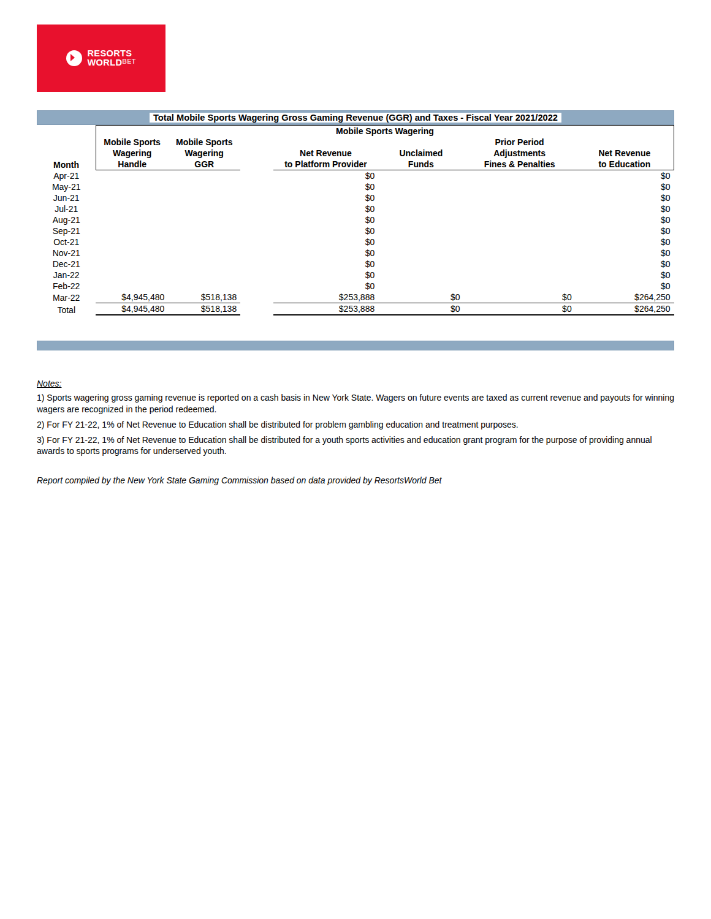RESORTS
WORLDBET
Total Mobile Sports Wagering Gross Gaming Revenue (GGR) and Taxes - Fiscal Year 2021/2022
| | Mobile Sports Wagering |
| | Mobile Sports | Mobile Sports | | | | Prior Period | |
| | Wagering | Wagering | | Net Revenue | Unclaimed | Adjustments | Net Revenue |
| Month | Handle | GGR | | to Platform Provider | Funds | Fines & Penalties | to Education |
| Apr-21 | | | | $0 | | | $0 |
| May-21 | | | | $0 | | | $0 |
| Jun-21 | | | | $0 | | | $0 |
| Jul-21 | | | | $0 | | | $0 |
| Aug-21 | | | | $0 | | | $0 |
| Sep-21 | | | | $0 | | | $0 |
| Oct-21 | | | | $0 | | | $0 |
| Nov-21 | | | | $0 | | | $0 |
| Dec-21 | | | | $0 | | | $0 |
| Jan-22 | | | | $0 | | | $0 |
| Feb-22 | | | | $0 | | | $0 |
| Mar-22 | $4,945,480 | $518,138 | | $253,888 | $0 | $0 | $264,250 |
| Total | $4,945,480 | $518,138 | | $253,888 | $0 | $0 | $264,250 |
Notes:
1) Sports wagering gross gaming revenue is reported on a cash basis in New York State. Wagers on future events are taxed as current revenue and payouts for winning wagers are recognized in the period redeemed.
2) For FY 21-22, 1% of Net Revenue to Education shall be distributed for problem gambling education and treatment purposes.
3) For FY 21-22, 1% of Net Revenue to Education shall be distributed for a youth sports activities and education grant program for the purpose of providing annual awards to sports programs for underserved youth.
Report compiled by the New York State Gaming Commission based on data provided by ResortsWorld Bet